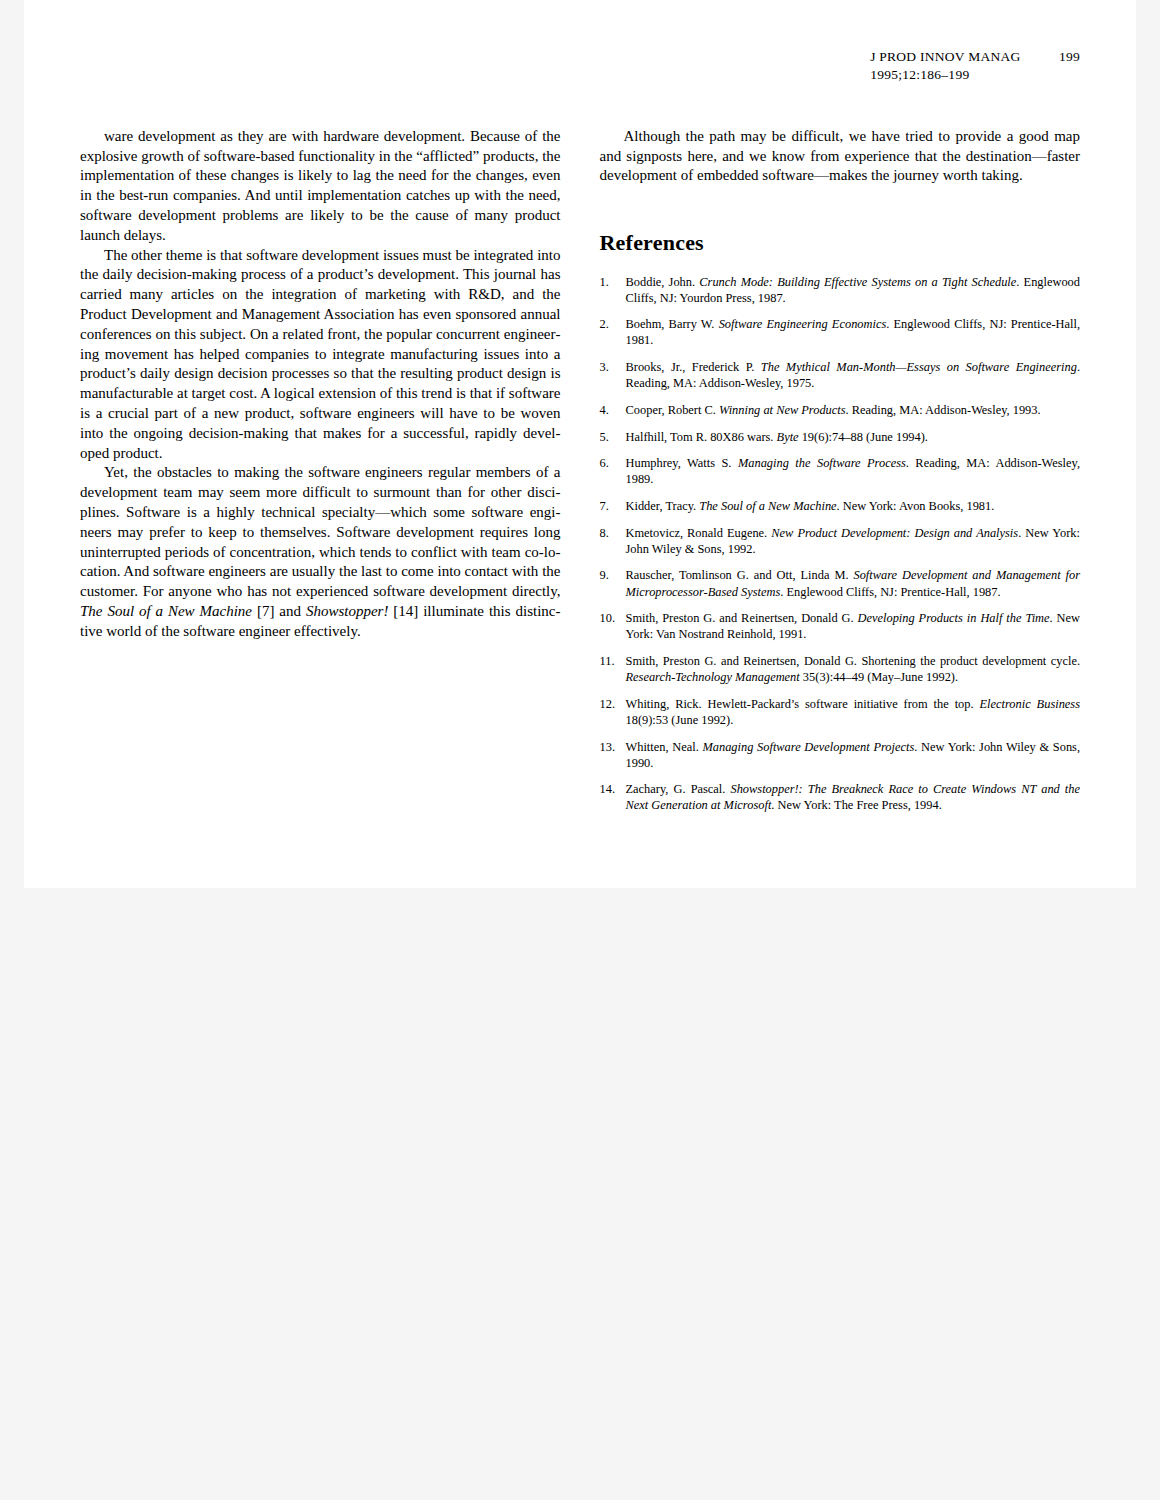J PROD INNOV MANAG 1995;12:186–199
199
ware development as they are with hardware development. Because of the explosive growth of software-based functionality in the “afflicted” products, the implementation of these changes is likely to lag the need for the changes, even in the best-run companies. And until implementation catches up with the need, software development problems are likely to be the cause of many product launch delays.
The other theme is that software development issues must be integrated into the daily decision-making process of a product’s development. This journal has carried many articles on the integration of marketing with R&D, and the Product Development and Management Association has even sponsored annual conferences on this subject. On a related front, the popular concurrent engineering movement has helped companies to integrate manufacturing issues into a product’s daily design decision processes so that the resulting product design is manufacturable at target cost. A logical extension of this trend is that if software is a crucial part of a new product, software engineers will have to be woven into the ongoing decision-making that makes for a successful, rapidly developed product.
Yet, the obstacles to making the software engineers regular members of a development team may seem more difficult to surmount than for other disciplines. Software is a highly technical specialty—which some software engineers may prefer to keep to themselves. Software development requires long uninterrupted periods of concentration, which tends to conflict with team co-location. And software engineers are usually the last to come into contact with the customer. For anyone who has not experienced software development directly, The Soul of a New Machine [7] and Showstopper! [14] illuminate this distinctive world of the software engineer effectively.
Although the path may be difficult, we have tried to provide a good map and signposts here, and we know from experience that the destination—faster development of embedded software—makes the journey worth taking.
References
1. Boddie, John. Crunch Mode: Building Effective Systems on a Tight Schedule. Englewood Cliffs, NJ: Yourdon Press, 1987.
2. Boehm, Barry W. Software Engineering Economics. Englewood Cliffs, NJ: Prentice-Hall, 1981.
3. Brooks, Jr., Frederick P. The Mythical Man-Month—Essays on Software Engineering. Reading, MA: Addison-Wesley, 1975.
4. Cooper, Robert C. Winning at New Products. Reading, MA: Addison-Wesley, 1993.
5. Halfhill, Tom R. 80X86 wars. Byte 19(6):74–88 (June 1994).
6. Humphrey, Watts S. Managing the Software Process. Reading, MA: Addison-Wesley, 1989.
7. Kidder, Tracy. The Soul of a New Machine. New York: Avon Books, 1981.
8. Kmetovicz, Ronald Eugene. New Product Development: Design and Analysis. New York: John Wiley & Sons, 1992.
9. Rauscher, Tomlinson G. and Ott, Linda M. Software Development and Management for Microprocessor-Based Systems. Englewood Cliffs, NJ: Prentice-Hall, 1987.
10. Smith, Preston G. and Reinertsen, Donald G. Developing Products in Half the Time. New York: Van Nostrand Reinhold, 1991.
11. Smith, Preston G. and Reinertsen, Donald G. Shortening the product development cycle. Research-Technology Management 35(3):44–49 (May–June 1992).
12. Whiting, Rick. Hewlett-Packard’s software initiative from the top. Electronic Business 18(9):53 (June 1992).
13. Whitten, Neal. Managing Software Development Projects. New York: John Wiley & Sons, 1990.
14. Zachary, G. Pascal. Showstopper!: The Breakneck Race to Create Windows NT and the Next Generation at Microsoft. New York: The Free Press, 1994.